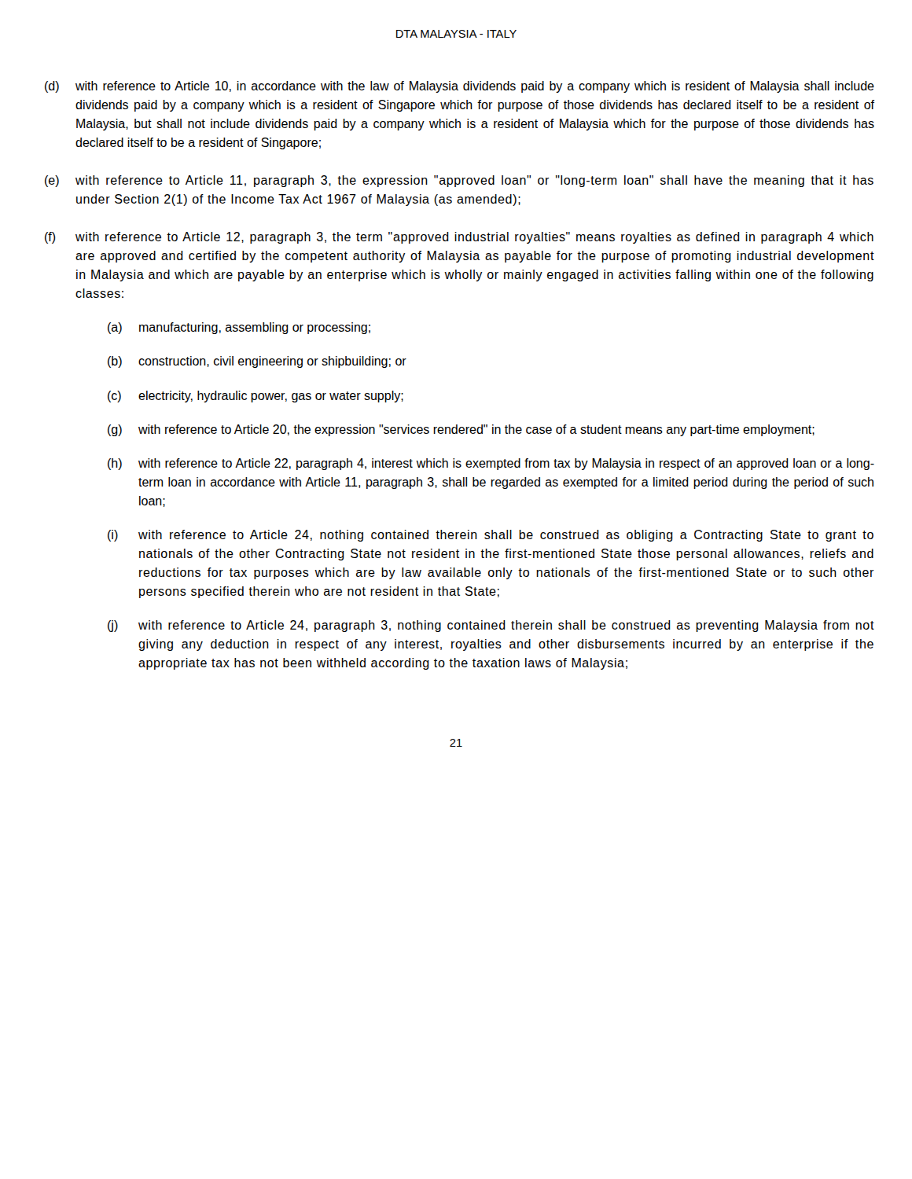DTA MALAYSIA - ITALY
(d) with reference to Article 10, in accordance with the law of Malaysia dividends paid by a company which is resident of Malaysia shall include dividends paid by a company which is a resident of Singapore which for purpose of those dividends has declared itself to be a resident of Malaysia, but shall not include dividends paid by a company which is a resident of Malaysia which for the purpose of those dividends has declared itself to be a resident of Singapore;
(e) with reference to Article 11, paragraph 3, the expression "approved loan" or "long-term loan" shall have the meaning that it has under Section 2(1) of the Income Tax Act 1967 of Malaysia (as amended);
(f) with reference to Article 12, paragraph 3, the term "approved industrial royalties" means royalties as defined in paragraph 4 which are approved and certified by the competent authority of Malaysia as payable for the purpose of promoting industrial development in Malaysia and which are payable by an enterprise which is wholly or mainly engaged in activities falling within one of the following classes:
(a) manufacturing, assembling or processing;
(b) construction, civil engineering or shipbuilding; or
(c) electricity, hydraulic power, gas or water supply;
(g) with reference to Article 20, the expression "services rendered" in the case of a student means any part-time employment;
(h) with reference to Article 22, paragraph 4, interest which is exempted from tax by Malaysia in respect of an approved loan or a long-term loan in accordance with Article 11, paragraph 3, shall be regarded as exempted for a limited period during the period of such loan;
(i) with reference to Article 24, nothing contained therein shall be construed as obliging a Contracting State to grant to nationals of the other Contracting State not resident in the first-mentioned State those personal allowances, reliefs and reductions for tax purposes which are by law available only to nationals of the first-mentioned State or to such other persons specified therein who are not resident in that State;
(j) with reference to Article 24, paragraph 3, nothing contained therein shall be construed as preventing Malaysia from not giving any deduction in respect of any interest, royalties and other disbursements incurred by an enterprise if the appropriate tax has not been withheld according to the taxation laws of Malaysia;
21